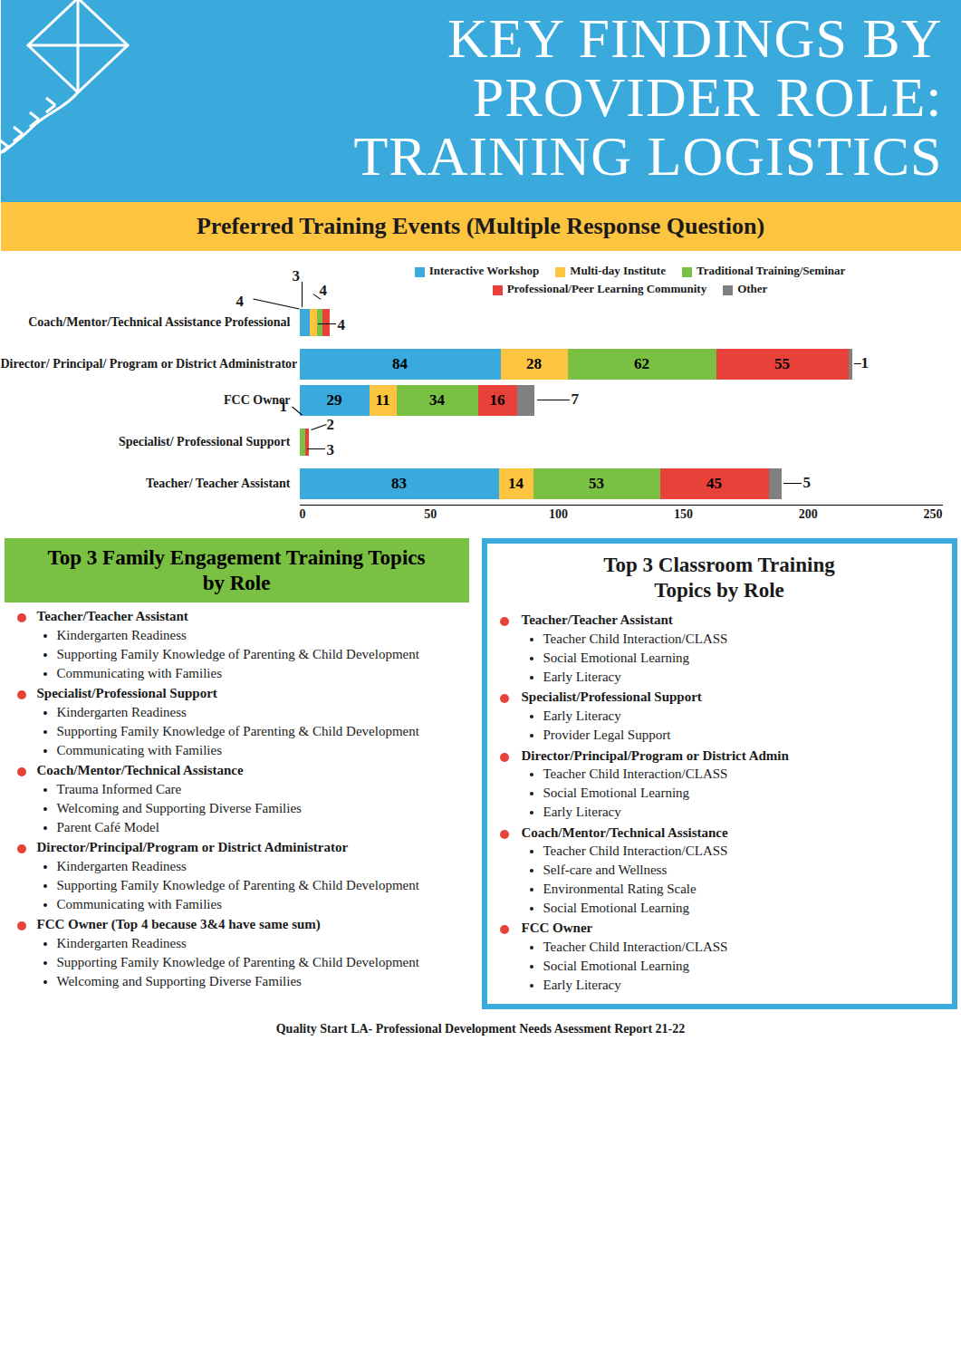KEY FINDINGS BY
PROVIDER ROLE:
TRAINING LOGISTICS
Preferred Training Events (Multiple Response Question)
Interactive Workshop
Multi-day Institute
Traditional Training/Seminar
Professional/Peer Learning Community
Other
Coach/Mentor/Technical Assistance Professional
3 4 4 4
Director/ Principal/ Program or District Administrator
84
28
62
55
1
FCC Owner
29
11
34
16
7
Specialist/ Professional Support
1 2 3
Teacher/ Teacher Assistant
83
14
53
45
5
0
50
100
150
200
250
Top 3 Family Engagement Training Topics
by Role
Teacher/Teacher Assistant
Kindergarten Readiness
Supporting Family Knowledge of Parenting & Child Development
Communicating with Families
Specialist/Professional Support
Kindergarten Readiness
Supporting Family Knowledge of Parenting & Child Development
Communicating with Families
Coach/Mentor/Technical Assistance
Trauma Informed Care
Welcoming and Supporting Diverse Families
Parent Café Model
Director/Principal/Program or District Administrator
Kindergarten Readiness
Supporting Family Knowledge of Parenting & Child Development
Communicating with Families
FCC Owner (Top 4 because 3&4 have same sum)
Kindergarten Readiness
Supporting Family Knowledge of Parenting & Child Development
Welcoming and Supporting Diverse Families
Top 3 Classroom Training
Topics by Role
Teacher/Teacher Assistant
Teacher Child Interaction/CLASS
Social Emotional Learning
Early Literacy
Specialist/Professional Support
Early Literacy
Provider Legal Support
Director/Principal/Program or District Admin
Teacher Child Interaction/CLASS
Social Emotional Learning
Early Literacy
Coach/Mentor/Technical Assistance
Teacher Child Interaction/CLASS
Self-care and Wellness
Environmental Rating Scale
Social Emotional Learning
FCC Owner
Teacher Child Interaction/CLASS
Social Emotional Learning
Early Literacy
Quality Start LA- Professional Development Needs Asessment Report 21-22